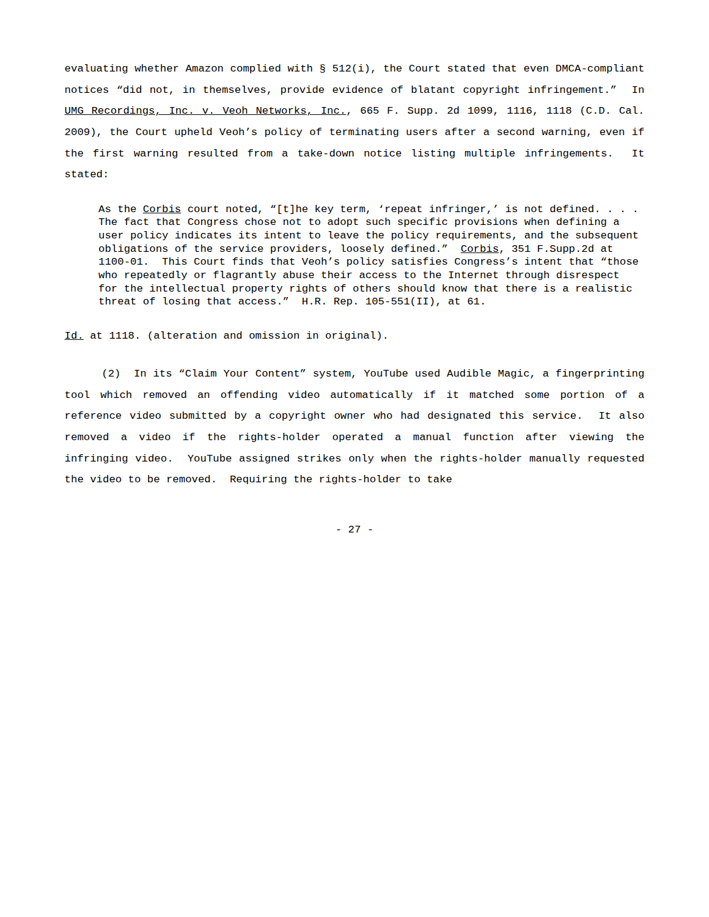evaluating whether Amazon complied with § 512(i), the Court stated that even DMCA-compliant notices “did not, in themselves, provide evidence of blatant copyright infringement.” In UMG Recordings, Inc. v. Veoh Networks, Inc., 665 F. Supp. 2d 1099, 1116, 1118 (C.D. Cal. 2009), the Court upheld Veoh’s policy of terminating users after a second warning, even if the first warning resulted from a take-down notice listing multiple infringements. It stated:
As the Corbis court noted, “[t]he key term, ‘repeat infringer,’ is not defined. . . . The fact that Congress chose not to adopt such specific provisions when defining a user policy indicates its intent to leave the policy requirements, and the subsequent obligations of the service providers, loosely defined.” Corbis, 351 F.Supp.2d at 1100-01. This Court finds that Veoh’s policy satisfies Congress’s intent that “those who repeatedly or flagrantly abuse their access to the Internet through disrespect for the intellectual property rights of others should know that there is a realistic threat of losing that access.” H.R. Rep. 105-551(II), at 61.
Id. at 1118. (alteration and omission in original).
(2) In its “Claim Your Content” system, YouTube used Audible Magic, a fingerprinting tool which removed an offending video automatically if it matched some portion of a reference video submitted by a copyright owner who had designated this service. It also removed a video if the rights-holder operated a manual function after viewing the infringing video. YouTube assigned strikes only when the rights-holder manually requested the video to be removed. Requiring the rights-holder to take
- 27 -